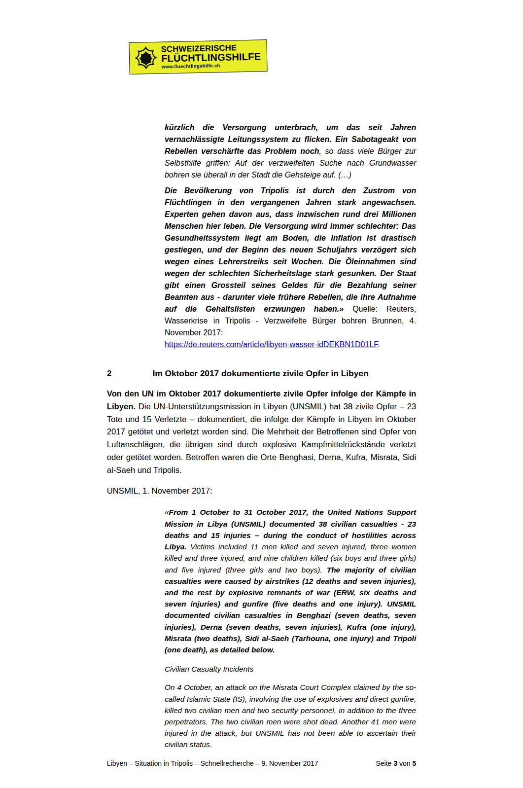SCHWEIZERISCHE
FLÜCHTLINGSHILFE
www.fluechtlingshilfe.ch
kürzlich die Versorgung unterbrach, um das seit Jahren vernachlässigte Leitungssystem zu flicken. Ein Sabotageakt von Rebellen verschärfte das Problem noch, so dass viele Bürger zur Selbsthilfe griffen: Auf der verzweifelten Suche nach Grundwasser bohren sie überall in der Stadt die Gehsteige auf. (…)
Die Bevölkerung von Tripolis ist durch den Zustrom von Flüchtlingen in den vergangenen Jahren stark angewachsen. Experten gehen davon aus, dass inzwischen rund drei Millionen Menschen hier leben. Die Versorgung wird immer schlechter: Das Gesundheitssystem liegt am Boden, die Inflation ist drastisch gestiegen, und der Beginn des neuen Schuljahrs verzögert sich wegen eines Lehrerstreiks seit Wochen. Die Öleinnahmen sind wegen der schlechten Sicherheitslage stark gesunken. Der Staat gibt einen Grossteil seines Geldes für die Bezahlung seiner Beamten aus - darunter viele frühere Rebellen, die ihre Aufnahme auf die Gehaltslisten erzwungen haben.» Quelle: Reuters, Wasserkrise in Tripolis - Verzweifelte Bürger bohren Brunnen, 4. November 2017:
https://de.reuters.com/article/libyen-wasser-idDEKBN1D01LF.
2 Im Oktober 2017 dokumentierte zivile Opfer in Libyen
Von den UN im Oktober 2017 dokumentierte zivile Opfer infolge der Kämpfe in Libyen. Die UN-Unterstützungsmission in Libyen (UNSMIL) hat 38 zivile Opfer – 23 Tote und 15 Verletzte – dokumentiert, die infolge der Kämpfe in Libyen im Oktober 2017 getötet und verletzt worden sind. Die Mehrheit der Betroffenen sind Opfer von Luftanschlägen, die übrigen sind durch explosive Kampfmittelrückstände verletzt oder getötet worden. Betroffen waren die Orte Benghasi, Derna, Kufra, Misrata, Sidi al-Saeh und Tripolis.
UNSMIL, 1. November 2017:
«From 1 October to 31 October 2017, the United Nations Support Mission in Libya (UNSMIL) documented 38 civilian casualties - 23 deaths and 15 injuries – during the conduct of hostilities across Libya. Victims included 11 men killed and seven injured, three women killed and three injured, and nine children killed (six boys and three girls) and five injured (three girls and two boys). The majority of civilian casualties were caused by airstrikes (12 deaths and seven injuries), and the rest by explosive remnants of war (ERW, six deaths and seven injuries) and gunfire (five deaths and one injury). UNSMIL documented civilian casualties in Benghazi (seven deaths, seven injuries), Derna (seven deaths, seven injuries), Kufra (one injury), Misrata (two deaths), Sidi al-Saeh (Tarhouna, one injury) and Tripoli (one death), as detailed below.
Civilian Casualty Incidents
On 4 October, an attack on the Misrata Court Complex claimed by the so-called Islamic State (IS), involving the use of explosives and direct gunfire, killed two civilian men and two security personnel, in addition to the three perpetrators. The two civilian men were shot dead. Another 41 men were injured in the attack, but UNSMIL has not been able to ascertain their civilian status.
Libyen – Situation in Tripolis – Schnellrecherche – 9. November 2017
Seite 3 von 5